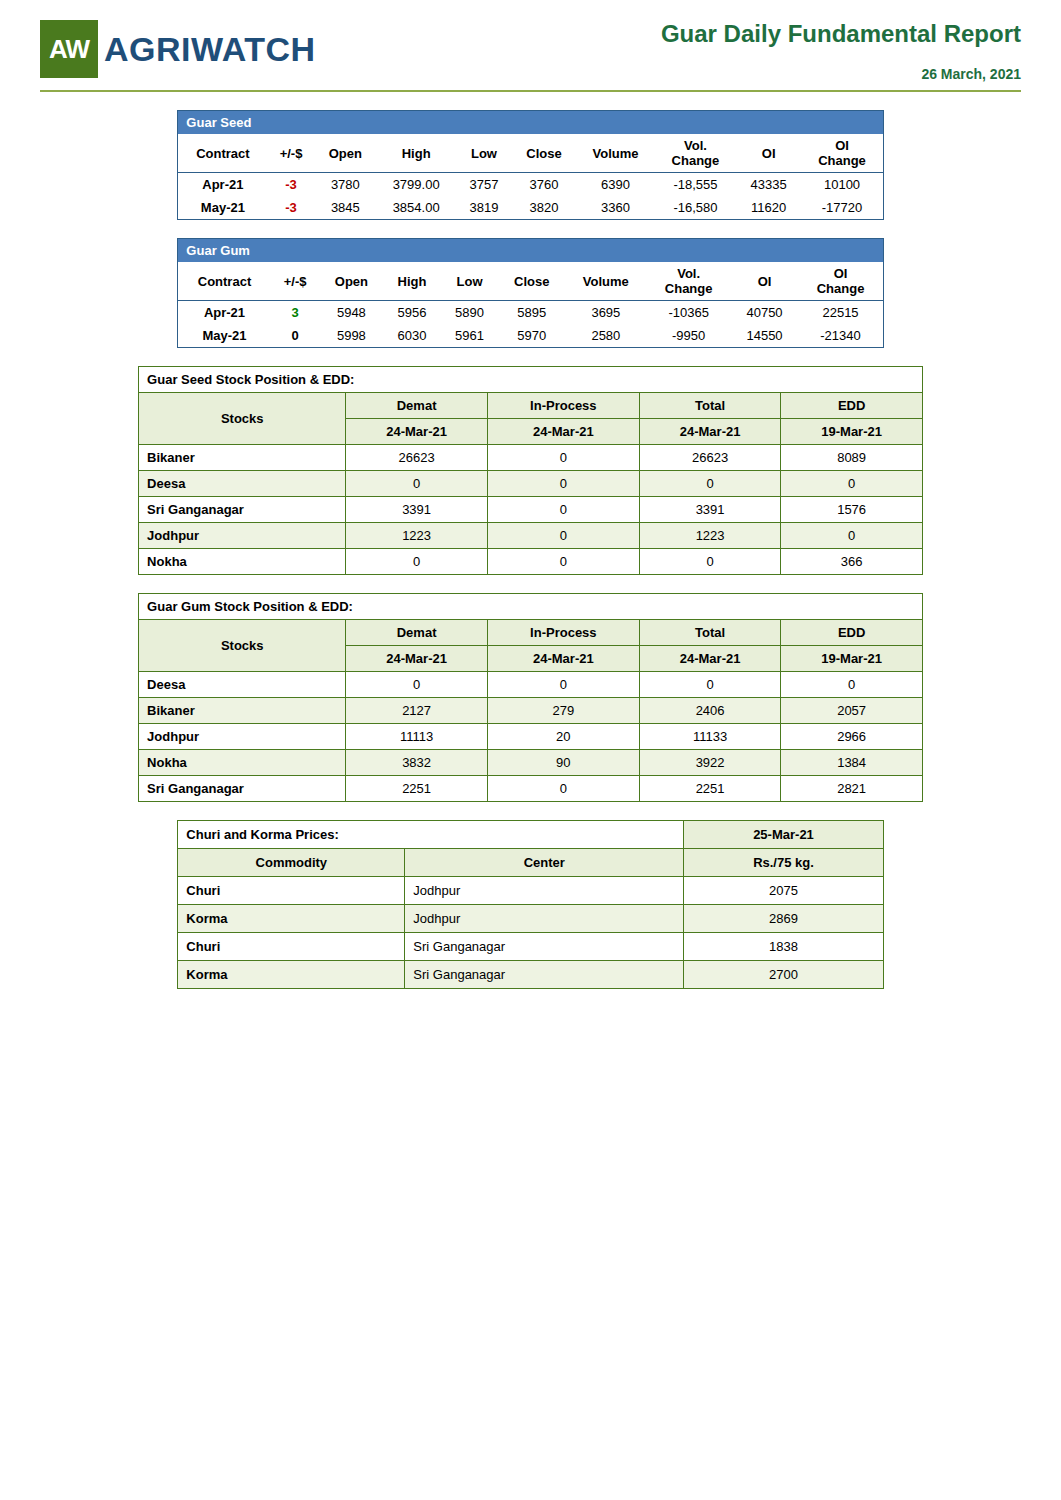AW
AGRIWATCH
Guar Daily Fundamental Report
26 March, 2021
| Guar Seed |
| Contract | +/-$ | Open | High | Low | Close | Volume | Vol. Change | OI | OI Change |
| Apr-21 | -3 | 3780 | 3799.00 | 3757 | 3760 | 6390 | -18,555 | 43335 | 10100 |
| May-21 | -3 | 3845 | 3854.00 | 3819 | 3820 | 3360 | -16,580 | 11620 | -17720 |
| Guar Gum |
| Contract | +/-$ | Open | High | Low | Close | Volume | Vol. Change | OI | OI Change |
| Apr-21 | 3 | 5948 | 5956 | 5890 | 5895 | 3695 | -10365 | 40750 | 22515 |
| May-21 | 0 | 5998 | 6030 | 5961 | 5970 | 2580 | -9950 | 14550 | -21340 |
| Guar Seed Stock Position & EDD: |
| Stocks | Demat | In-Process | Total | EDD |
| 24-Mar-21 | 24-Mar-21 | 24-Mar-21 | 19-Mar-21 |
| Bikaner | 26623 | 0 | 26623 | 8089 |
| Deesa | 0 | 0 | 0 | 0 |
| Sri Ganganagar | 3391 | 0 | 3391 | 1576 |
| Jodhpur | 1223 | 0 | 1223 | 0 |
| Nokha | 0 | 0 | 0 | 366 |
| Guar Gum Stock Position & EDD: |
| Stocks | Demat | In-Process | Total | EDD |
| 24-Mar-21 | 24-Mar-21 | 24-Mar-21 | 19-Mar-21 |
| Deesa | 0 | 0 | 0 | 0 |
| Bikaner | 2127 | 279 | 2406 | 2057 |
| Jodhpur | 11113 | 20 | 11133 | 2966 |
| Nokha | 3832 | 90 | 3922 | 1384 |
| Sri Ganganagar | 2251 | 0 | 2251 | 2821 |
| Churi and Korma Prices: | 25-Mar-21 |
| Commodity | Center | Rs./75 kg. |
| Churi | Jodhpur | 2075 |
| Korma | Jodhpur | 2869 |
| Churi | Sri Ganganagar | 1838 |
| Korma | Sri Ganganagar | 2700 |